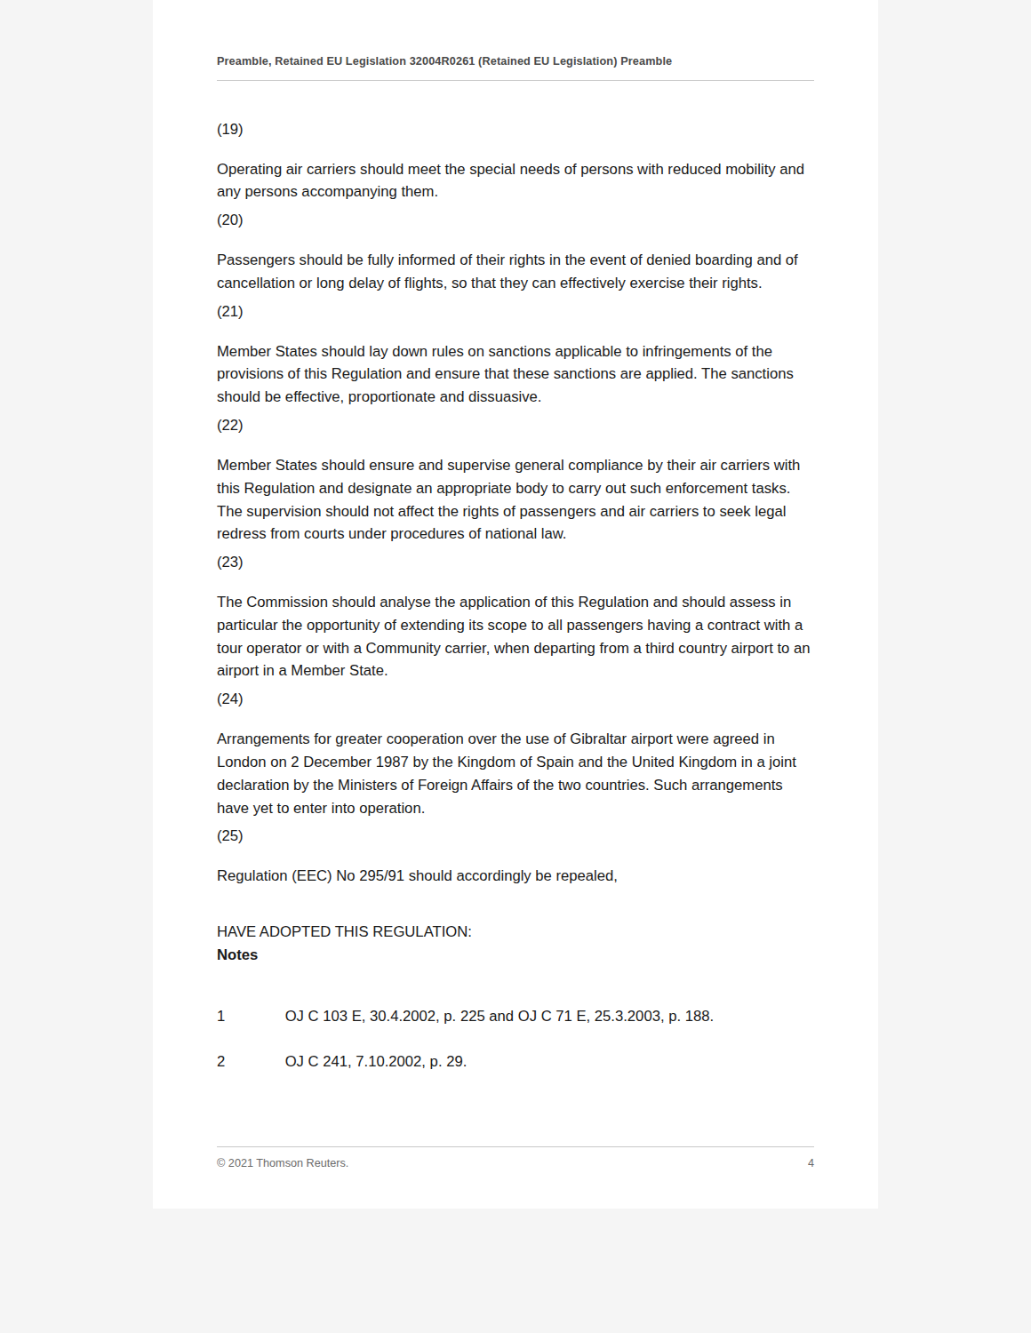Preamble, Retained EU Legislation 32004R0261 (Retained EU Legislation) Preamble
(19)
Operating air carriers should meet the special needs of persons with reduced mobility and any persons accompanying them.
(20)
Passengers should be fully informed of their rights in the event of denied boarding and of cancellation or long delay of flights, so that they can effectively exercise their rights.
(21)
Member States should lay down rules on sanctions applicable to infringements of the provisions of this Regulation and ensure that these sanctions are applied. The sanctions should be effective, proportionate and dissuasive.
(22)
Member States should ensure and supervise general compliance by their air carriers with this Regulation and designate an appropriate body to carry out such enforcement tasks. The supervision should not affect the rights of passengers and air carriers to seek legal redress from courts under procedures of national law.
(23)
The Commission should analyse the application of this Regulation and should assess in particular the opportunity of extending its scope to all passengers having a contract with a tour operator or with a Community carrier, when departing from a third country airport to an airport in a Member State.
(24)
Arrangements for greater cooperation over the use of Gibraltar airport were agreed in London on 2 December 1987 by the Kingdom of Spain and the United Kingdom in a joint declaration by the Ministers of Foreign Affairs of the two countries. Such arrangements have yet to enter into operation.
(25)
Regulation (EEC) No 295/91 should accordingly be repealed,
HAVE ADOPTED THIS REGULATION:
Notes
| 1 | OJ C 103 E, 30.4.2002, p. 225 and OJ C 71 E, 25.3.2003, p. 188. |
| 2 | OJ C 241, 7.10.2002, p. 29. |
© 2021 Thomson Reuters. 4